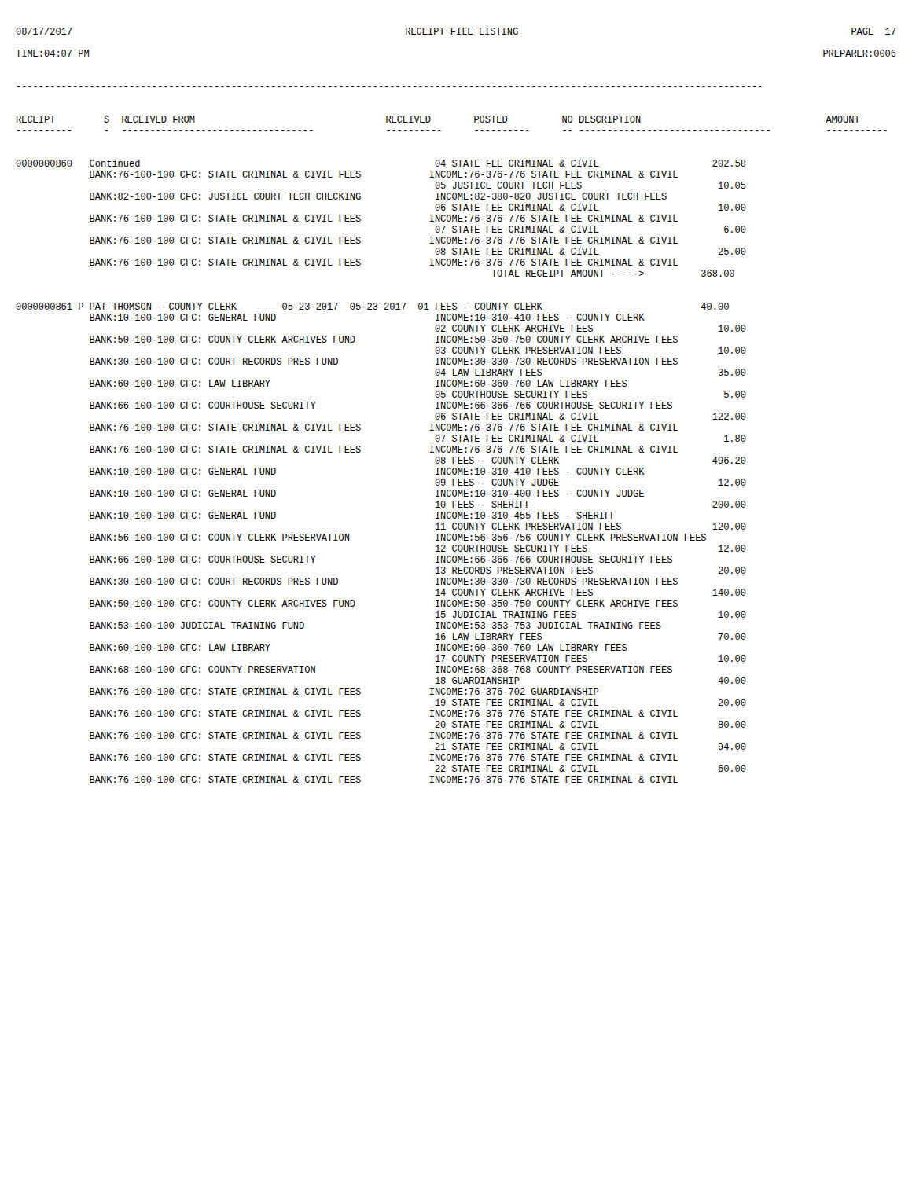08/17/2017 RECEIPT FILE LISTING PAGE 17
TIME:04:07 PM PREPARER:0006
------------------------------------------------------------------------------------------------------------------------------------
| RECEIPT | S | RECEIVED FROM | RECEIVED | POSTED | NO DESCRIPTION | AMOUNT |
| ---------- | - | ---------------------------------- | ---------- | ---------- | -- ---------------------------------- | ----------- |
0000000860 Continued 04 STATE FEE CRIMINAL & CIVIL 202.58 BANK:76-100-100 CFC: STATE CRIMINAL & CIVIL FEES INCOME:76-376-776 STATE FEE CRIMINAL & CIVIL 05 JUSTICE COURT TECH FEES 10.05 BANK:82-100-100 CFC: JUSTICE COURT TECH CHECKING INCOME:82-380-820 JUSTICE COURT TECH FEES 06 STATE FEE CRIMINAL & CIVIL 10.00 BANK:76-100-100 CFC: STATE CRIMINAL & CIVIL FEES INCOME:76-376-776 STATE FEE CRIMINAL & CIVIL 07 STATE FEE CRIMINAL & CIVIL 6.00 BANK:76-100-100 CFC: STATE CRIMINAL & CIVIL FEES INCOME:76-376-776 STATE FEE CRIMINAL & CIVIL 08 STATE FEE CRIMINAL & CIVIL 25.00 BANK:76-100-100 CFC: STATE CRIMINAL & CIVIL FEES INCOME:76-376-776 STATE FEE CRIMINAL & CIVIL TOTAL RECEIPT AMOUNT -----> 368.00 0000000861 P PAT THOMSON - COUNTY CLERK 05-23-2017 05-23-2017 01 FEES - COUNTY CLERK 40.00 BANK:10-100-100 CFC: GENERAL FUND INCOME:10-310-410 FEES - COUNTY CLERK 02 COUNTY CLERK ARCHIVE FEES 10.00 BANK:50-100-100 CFC: COUNTY CLERK ARCHIVES FUND INCOME:50-350-750 COUNTY CLERK ARCHIVE FEES 03 COUNTY CLERK PRESERVATION FEES 10.00 BANK:30-100-100 CFC: COURT RECORDS PRES FUND INCOME:30-330-730 RECORDS PRESERVATION FEES 04 LAW LIBRARY FEES 35.00 BANK:60-100-100 CFC: LAW LIBRARY INCOME:60-360-760 LAW LIBRARY FEES 05 COURTHOUSE SECURITY FEES 5.00 BANK:66-100-100 CFC: COURTHOUSE SECURITY INCOME:66-366-766 COURTHOUSE SECURITY FEES 06 STATE FEE CRIMINAL & CIVIL 122.00 BANK:76-100-100 CFC: STATE CRIMINAL & CIVIL FEES INCOME:76-376-776 STATE FEE CRIMINAL & CIVIL 07 STATE FEE CRIMINAL & CIVIL 1.80 BANK:76-100-100 CFC: STATE CRIMINAL & CIVIL FEES INCOME:76-376-776 STATE FEE CRIMINAL & CIVIL 08 FEES - COUNTY CLERK 496.20 BANK:10-100-100 CFC: GENERAL FUND INCOME:10-310-410 FEES - COUNTY CLERK 09 FEES - COUNTY JUDGE 12.00 BANK:10-100-100 CFC: GENERAL FUND INCOME:10-310-400 FEES - COUNTY JUDGE 10 FEES - SHERIFF 200.00 BANK:10-100-100 CFC: GENERAL FUND INCOME:10-310-455 FEES - SHERIFF 11 COUNTY CLERK PRESERVATION FEES 120.00 BANK:56-100-100 CFC: COUNTY CLERK PRESERVATION INCOME:56-356-756 COUNTY CLERK PRESERVATION FEES 12 COURTHOUSE SECURITY FEES 12.00 BANK:66-100-100 CFC: COURTHOUSE SECURITY INCOME:66-366-766 COURTHOUSE SECURITY FEES 13 RECORDS PRESERVATION FEES 20.00 BANK:30-100-100 CFC: COURT RECORDS PRES FUND INCOME:30-330-730 RECORDS PRESERVATION FEES 14 COUNTY CLERK ARCHIVE FEES 140.00 BANK:50-100-100 CFC: COUNTY CLERK ARCHIVES FUND INCOME:50-350-750 COUNTY CLERK ARCHIVE FEES 15 JUDICIAL TRAINING FEES 10.00 BANK:53-100-100 JUDICIAL TRAINING FUND INCOME:53-353-753 JUDICIAL TRAINING FEES 16 LAW LIBRARY FEES 70.00 BANK:60-100-100 CFC: LAW LIBRARY INCOME:60-360-760 LAW LIBRARY FEES 17 COUNTY PRESERVATION FEES 10.00 BANK:68-100-100 CFC: COUNTY PRESERVATION INCOME:68-368-768 COUNTY PRESERVATION FEES 18 GUARDIANSHIP 40.00 BANK:76-100-100 CFC: STATE CRIMINAL & CIVIL FEES INCOME:76-376-702 GUARDIANSHIP 19 STATE FEE CRIMINAL & CIVIL 20.00 BANK:76-100-100 CFC: STATE CRIMINAL & CIVIL FEES INCOME:76-376-776 STATE FEE CRIMINAL & CIVIL 20 STATE FEE CRIMINAL & CIVIL 80.00 BANK:76-100-100 CFC: STATE CRIMINAL & CIVIL FEES INCOME:76-376-776 STATE FEE CRIMINAL & CIVIL 21 STATE FEE CRIMINAL & CIVIL 94.00 BANK:76-100-100 CFC: STATE CRIMINAL & CIVIL FEES INCOME:76-376-776 STATE FEE CRIMINAL & CIVIL 22 STATE FEE CRIMINAL & CIVIL 60.00 BANK:76-100-100 CFC: STATE CRIMINAL & CIVIL FEES INCOME:76-376-776 STATE FEE CRIMINAL & CIVIL